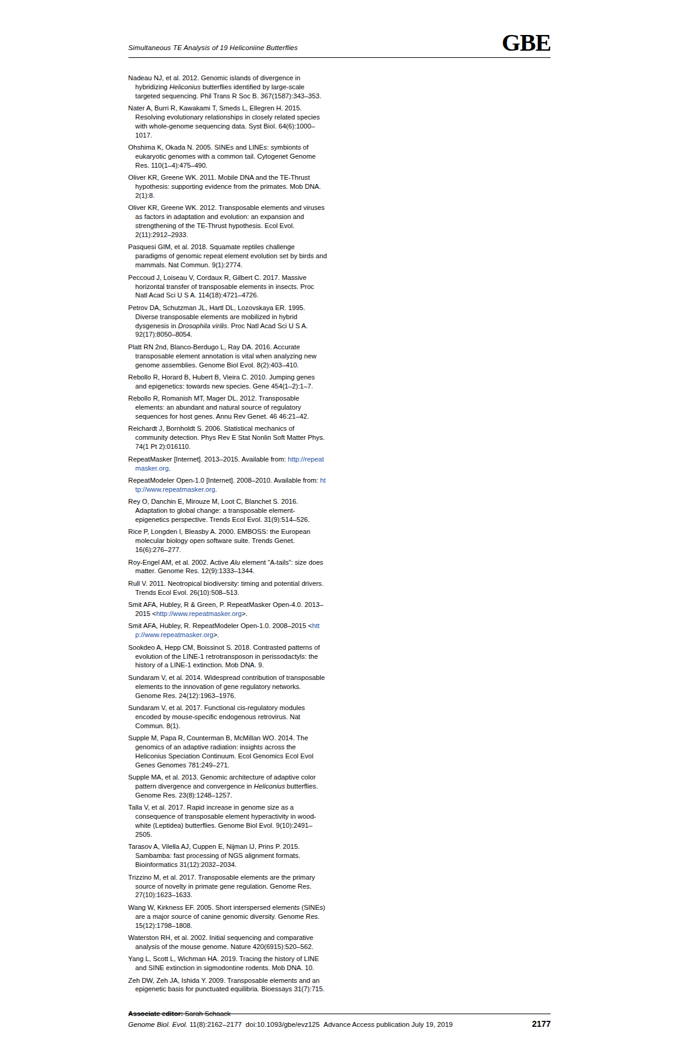Simultaneous TE Analysis of 19 Heliconiine Butterflies
GBE
Nadeau NJ, et al. 2012. Genomic islands of divergence in hybridizing Heliconius butterflies identified by large-scale targeted sequencing. Phil Trans R Soc B. 367(1587):343–353.
Nater A, Burri R, Kawakami T, Smeds L, Ellegren H. 2015. Resolving evolutionary relationships in closely related species with whole-genome sequencing data. Syst Biol. 64(6):1000–1017.
Ohshima K, Okada N. 2005. SINEs and LINEs: symbionts of eukaryotic genomes with a common tail. Cytogenet Genome Res. 110(1–4):475–490.
Oliver KR, Greene WK. 2011. Mobile DNA and the TE-Thrust hypothesis: supporting evidence from the primates. Mob DNA. 2(1):8.
Oliver KR, Greene WK. 2012. Transposable elements and viruses as factors in adaptation and evolution: an expansion and strengthening of the TE-Thrust hypothesis. Ecol Evol. 2(11):2912–2933.
Pasquesi GIM, et al. 2018. Squamate reptiles challenge paradigms of genomic repeat element evolution set by birds and mammals. Nat Commun. 9(1):2774.
Peccoud J, Loiseau V, Cordaux R, Gilbert C. 2017. Massive horizontal transfer of transposable elements in insects. Proc Natl Acad Sci U S A. 114(18):4721–4726.
Petrov DA, Schutzman JL, Hartl DL, Lozovskaya ER. 1995. Diverse transposable elements are mobilized in hybrid dysgenesis in Drosophila virilis. Proc Natl Acad Sci U S A. 92(17):8050–8054.
Platt RN 2nd, Blanco-Berdugo L, Ray DA. 2016. Accurate transposable element annotation is vital when analyzing new genome assemblies. Genome Biol Evol. 8(2):403–410.
Rebollo R, Horard B, Hubert B, Vieira C. 2010. Jumping genes and epigenetics: towards new species. Gene 454(1–2):1–7.
Rebollo R, Romanish MT, Mager DL. 2012. Transposable elements: an abundant and natural source of regulatory sequences for host genes. Annu Rev Genet. 46 46:21–42.
Reichardt J, Bornholdt S. 2006. Statistical mechanics of community detection. Phys Rev E Stat Nonlin Soft Matter Phys. 74(1 Pt 2):016110.
RepeatMasker [Internet]. 2013–2015. Available from: http://repeatmasker.org.
RepeatModeler Open-1.0 [Internet]. 2008–2010. Available from: http://www.repeatmasker.org.
Rey O, Danchin E, Mirouze M, Loot C, Blanchet S. 2016. Adaptation to global change: a transposable element-epigenetics perspective. Trends Ecol Evol. 31(9):514–526.
Rice P, Longden I, Bleasby A. 2000. EMBOSS: the European molecular biology open software suite. Trends Genet. 16(6):276–277.
Roy-Engel AM, et al. 2002. Active Alu element “A-tails”: size does matter. Genome Res. 12(9):1333–1344.
Rull V. 2011. Neotropical biodiversity: timing and potential drivers. Trends Ecol Evol. 26(10):508–513.
Smit AFA, Hubley, R & Green, P. RepeatMasker Open-4.0. 2013–2015 <http://www.repeatmasker.org>.
Smit AFA, Hubley, R. RepeatModeler Open-1.0. 2008–2015 <http://www.repeatmasker.org>.
Sookdeo A, Hepp CM, Boissinot S. 2018. Contrasted patterns of evolution of the LINE-1 retrotransposon in perissodactyls: the history of a LINE-1 extinction. Mob DNA. 9.
Sundaram V, et al. 2014. Widespread contribution of transposable elements to the innovation of gene regulatory networks. Genome Res. 24(12):1963–1976.
Sundaram V, et al. 2017. Functional cis-regulatory modules encoded by mouse-specific endogenous retrovirus. Nat Commun. 8(1).
Supple M, Papa R, Counterman B, McMillan WO. 2014. The genomics of an adaptive radiation: insights across the Heliconius Speciation Continuum. Ecol Genomics Ecol Evol Genes Genomes 781:249–271.
Supple MA, et al. 2013. Genomic architecture of adaptive color pattern divergence and convergence in Heliconius butterflies. Genome Res. 23(8):1248–1257.
Talla V, et al. 2017. Rapid increase in genome size as a consequence of transposable element hyperactivity in wood-white (Leptidea) butterflies. Genome Biol Evol. 9(10):2491–2505.
Tarasov A, Vilella AJ, Cuppen E, Nijman IJ, Prins P. 2015. Sambamba: fast processing of NGS alignment formats. Bioinformatics 31(12):2032–2034.
Trizzino M, et al. 2017. Transposable elements are the primary source of novelty in primate gene regulation. Genome Res. 27(10):1623–1633.
Wang W, Kirkness EF. 2005. Short interspersed elements (SINEs) are a major source of canine genomic diversity. Genome Res. 15(12):1798–1808.
Waterston RH, et al. 2002. Initial sequencing and comparative analysis of the mouse genome. Nature 420(6915):520–562.
Yang L, Scott L, Wichman HA. 2019. Tracing the history of LINE and SINE extinction in sigmodontine rodents. Mob DNA. 10.
Zeh DW, Zeh JA, Ishida Y. 2009. Transposable elements and an epigenetic basis for punctuated equilibria. Bioessays 31(7):715.
Associate editor: Sarah Schaack
Genome Biol. Evol. 11(8):2162–2177 doi:10.1093/gbe/evz125 Advance Access publication July 19, 2019
2177